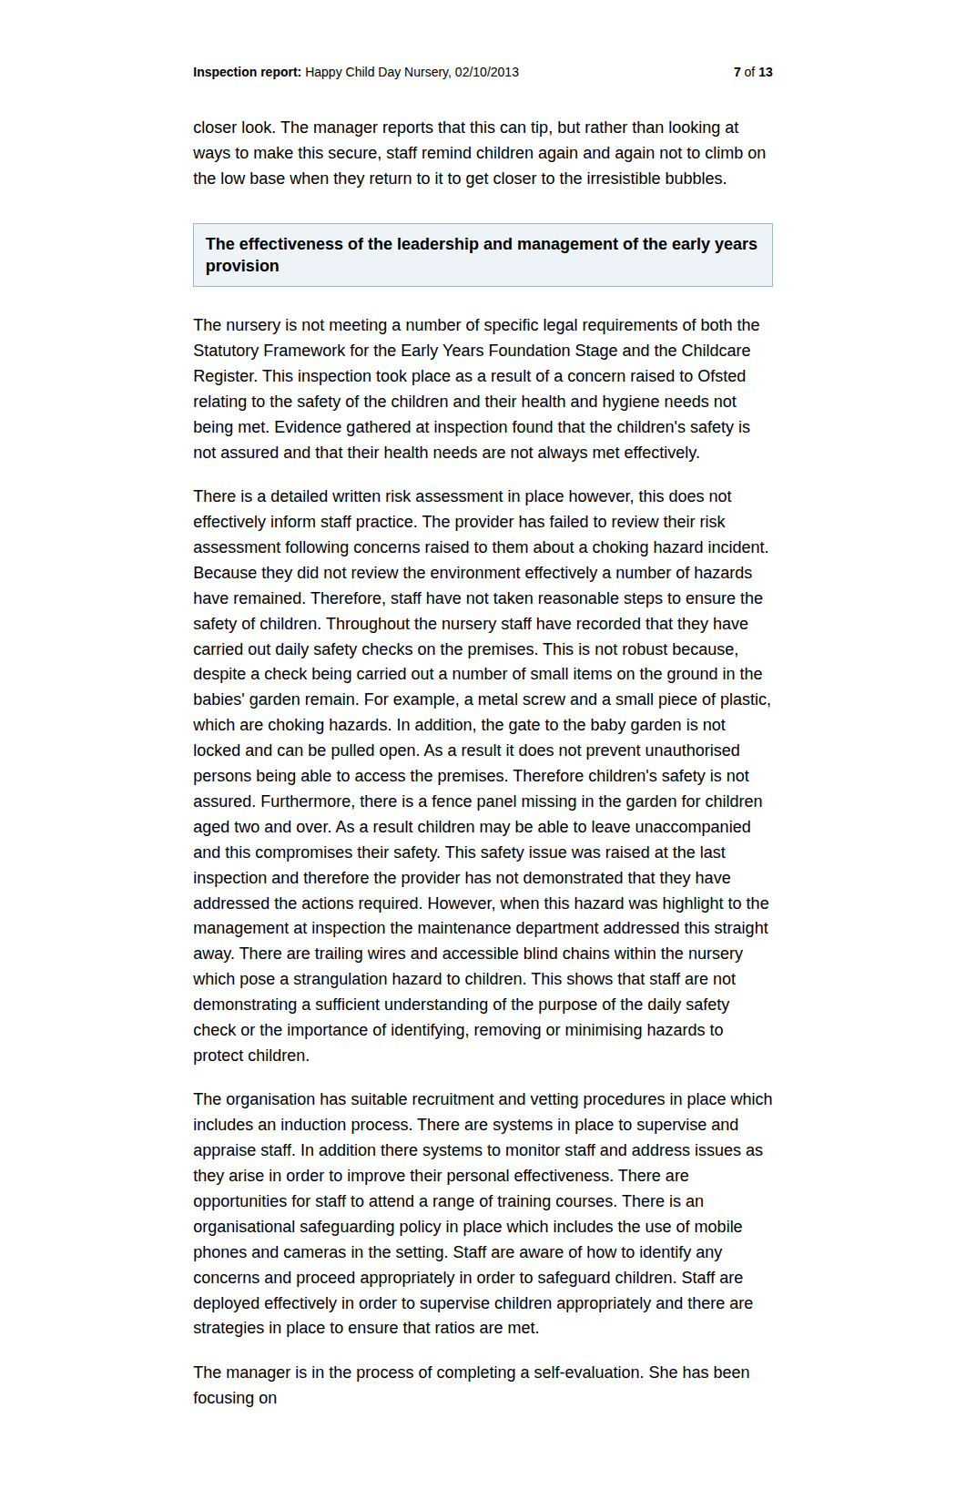Inspection report: Happy Child Day Nursery, 02/10/2013
7 of 13
closer look. The manager reports that this can tip, but rather than looking at ways to make this secure, staff remind children again and again not to climb on the low base when they return to it to get closer to the irresistible bubbles.
The effectiveness of the leadership and management of the early years provision
The nursery is not meeting a number of specific legal requirements of both the Statutory Framework for the Early Years Foundation Stage and the Childcare Register. This inspection took place as a result of a concern raised to Ofsted relating to the safety of the children and their health and hygiene needs not being met. Evidence gathered at inspection found that the children's safety is not assured and that their health needs are not always met effectively.
There is a detailed written risk assessment in place however, this does not effectively inform staff practice. The provider has failed to review their risk assessment following concerns raised to them about a choking hazard incident. Because they did not review the environment effectively a number of hazards have remained. Therefore, staff have not taken reasonable steps to ensure the safety of children. Throughout the nursery staff have recorded that they have carried out daily safety checks on the premises. This is not robust because, despite a check being carried out a number of small items on the ground in the babies' garden remain. For example, a metal screw and a small piece of plastic, which are choking hazards. In addition, the gate to the baby garden is not locked and can be pulled open. As a result it does not prevent unauthorised persons being able to access the premises. Therefore children's safety is not assured. Furthermore, there is a fence panel missing in the garden for children aged two and over. As a result children may be able to leave unaccompanied and this compromises their safety. This safety issue was raised at the last inspection and therefore the provider has not demonstrated that they have addressed the actions required. However, when this hazard was highlight to the management at inspection the maintenance department addressed this straight away. There are trailing wires and accessible blind chains within the nursery which pose a strangulation hazard to children. This shows that staff are not demonstrating a sufficient understanding of the purpose of the daily safety check or the importance of identifying, removing or minimising hazards to protect children.
The organisation has suitable recruitment and vetting procedures in place which includes an induction process. There are systems in place to supervise and appraise staff. In addition there systems to monitor staff and address issues as they arise in order to improve their personal effectiveness. There are opportunities for staff to attend a range of training courses. There is an organisational safeguarding policy in place which includes the use of mobile phones and cameras in the setting. Staff are aware of how to identify any concerns and proceed appropriately in order to safeguard children. Staff are deployed effectively in order to supervise children appropriately and there are strategies in place to ensure that ratios are met.
The manager is in the process of completing a self-evaluation. She has been focusing on